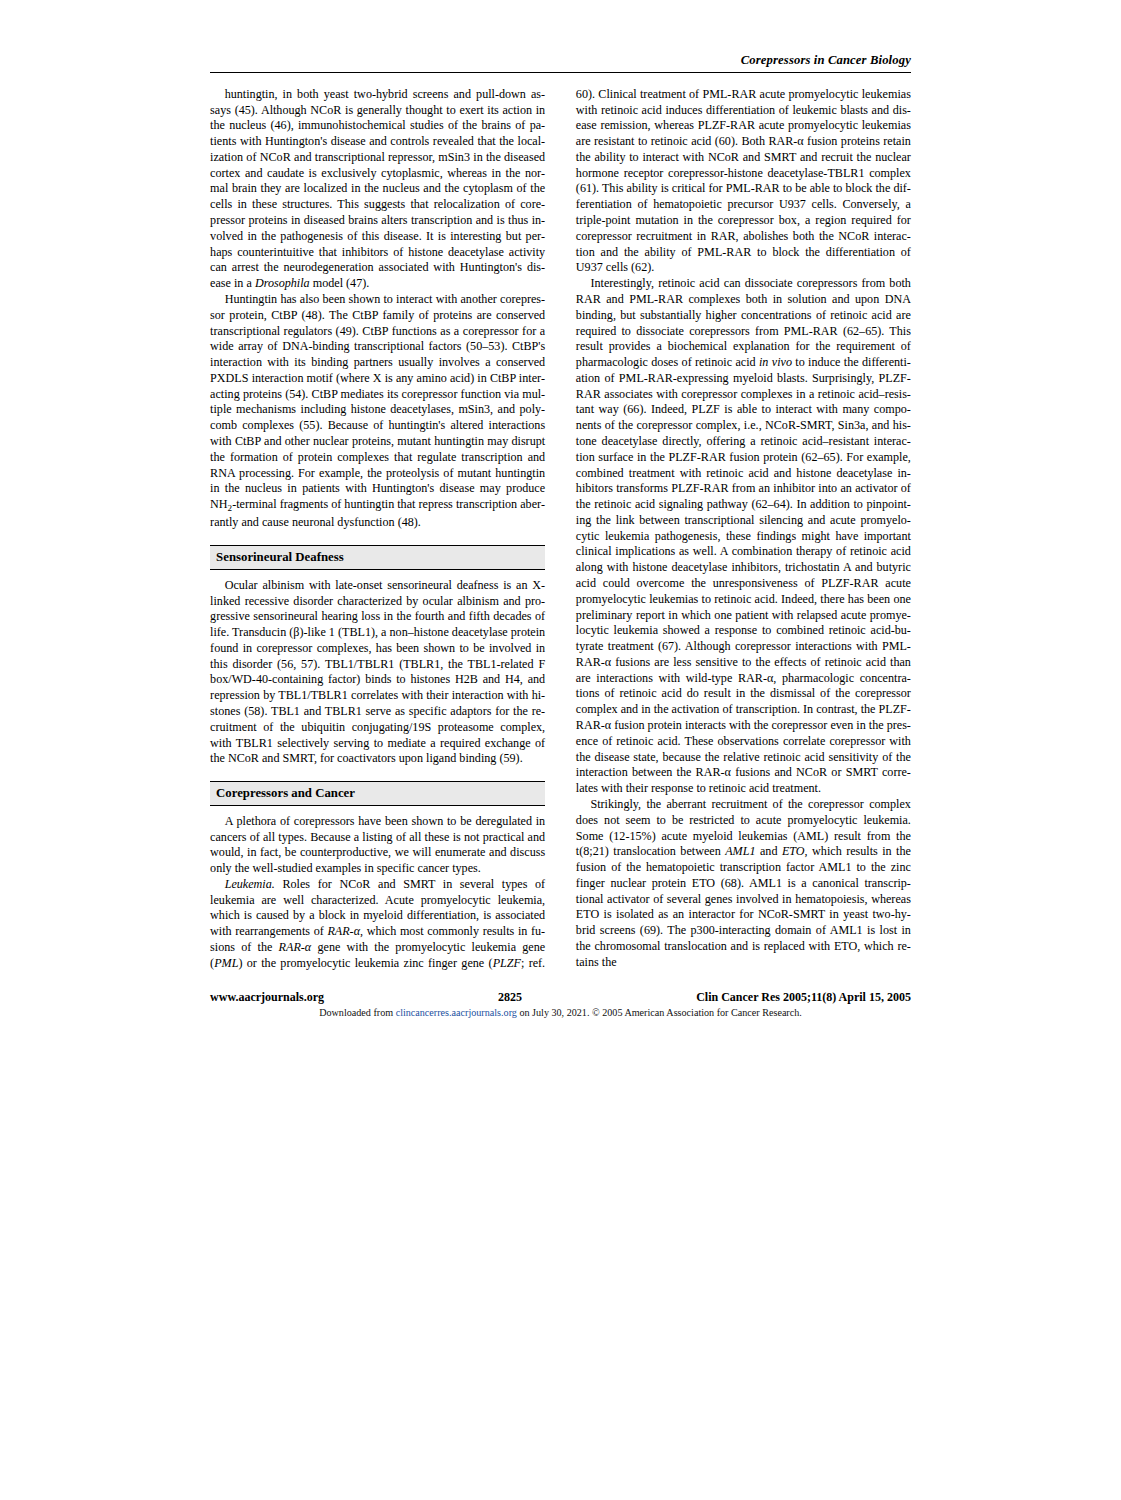Corepressors in Cancer Biology
huntingtin, in both yeast two-hybrid screens and pull-down assays (45). Although NCoR is generally thought to exert its action in the nucleus (46), immunohistochemical studies of the brains of patients with Huntington's disease and controls revealed that the localization of NCoR and transcriptional repressor, mSin3 in the diseased cortex and caudate is exclusively cytoplasmic, whereas in the normal brain they are localized in the nucleus and the cytoplasm of the cells in these structures. This suggests that relocalization of corepressor proteins in diseased brains alters transcription and is thus involved in the pathogenesis of this disease. It is interesting but perhaps counterintuitive that inhibitors of histone deacetylase activity can arrest the neurodegeneration associated with Huntington's disease in a Drosophila model (47).
Huntingtin has also been shown to interact with another corepressor protein, CtBP (48). The CtBP family of proteins are conserved transcriptional regulators (49). CtBP functions as a corepressor for a wide array of DNA-binding transcriptional factors (50–53). CtBP's interaction with its binding partners usually involves a conserved PXDLS interaction motif (where X is any amino acid) in CtBP interacting proteins (54). CtBP mediates its corepressor function via multiple mechanisms including histone deacetylases, mSin3, and polycomb complexes (55). Because of huntingtin's altered interactions with CtBP and other nuclear proteins, mutant huntingtin may disrupt the formation of protein complexes that regulate transcription and RNA processing. For example, the proteolysis of mutant huntingtin in the nucleus in patients with Huntington's disease may produce NH2-terminal fragments of huntingtin that repress transcription aberrantly and cause neuronal dysfunction (48).
Sensorineural Deafness
Ocular albinism with late-onset sensorineural deafness is an X-linked recessive disorder characterized by ocular albinism and progressive sensorineural hearing loss in the fourth and fifth decades of life. Transducin (β)-like 1 (TBL1), a non–histone deacetylase protein found in corepressor complexes, has been shown to be involved in this disorder (56, 57). TBL1/TBLR1 (TBLR1, the TBL1-related F box/WD-40-containing factor) binds to histones H2B and H4, and repression by TBL1/TBLR1 correlates with their interaction with histones (58). TBL1 and TBLR1 serve as specific adaptors for the recruitment of the ubiquitin conjugating/19S proteasome complex, with TBLR1 selectively serving to mediate a required exchange of the NCoR and SMRT, for coactivators upon ligand binding (59).
Corepressors and Cancer
A plethora of corepressors have been shown to be deregulated in cancers of all types. Because a listing of all these is not practical and would, in fact, be counterproductive, we will enumerate and discuss only the well-studied examples in specific cancer types.
Leukemia. Roles for NCoR and SMRT in several types of leukemia are well characterized. Acute promyelocytic leukemia, which is caused by a block in myeloid differentiation, is associated with rearrangements of RAR-α, which most commonly results in fusions of the RAR-α gene with the promyelocytic leukemia gene (PML) or the promyelocytic leukemia zinc finger gene (PLZF; ref. 60). Clinical treatment of PML-RAR acute promyelocytic leukemias with retinoic acid induces differentiation of leukemic blasts and disease remission, whereas PLZF-RAR acute promyelocytic leukemias are resistant to retinoic acid (60). Both RAR-α fusion proteins retain the ability to interact with NCoR and SMRT and recruit the nuclear hormone receptor corepressor-histone deacetylase-TBLR1 complex (61). This ability is critical for PML-RAR to be able to block the differentiation of hematopoietic precursor U937 cells. Conversely, a triple-point mutation in the corepressor box, a region required for corepressor recruitment in RAR, abolishes both the NCoR interaction and the ability of PML-RAR to block the differentiation of U937 cells (62).
Interestingly, retinoic acid can dissociate corepressors from both RAR and PML-RAR complexes both in solution and upon DNA binding, but substantially higher concentrations of retinoic acid are required to dissociate corepressors from PML-RAR (62–65). This result provides a biochemical explanation for the requirement of pharmacologic doses of retinoic acid in vivo to induce the differentiation of PML-RAR-expressing myeloid blasts. Surprisingly, PLZF-RAR associates with corepressor complexes in a retinoic acid–resistant way (66). Indeed, PLZF is able to interact with many components of the corepressor complex, i.e., NCoR-SMRT, Sin3a, and histone deacetylase directly, offering a retinoic acid–resistant interaction surface in the PLZF-RAR fusion protein (62–65). For example, combined treatment with retinoic acid and histone deacetylase inhibitors transforms PLZF-RAR from an inhibitor into an activator of the retinoic acid signaling pathway (62–64). In addition to pinpointing the link between transcriptional silencing and acute promyelocytic leukemia pathogenesis, these findings might have important clinical implications as well. A combination therapy of retinoic acid along with histone deacetylase inhibitors, trichostatin A and butyric acid could overcome the unresponsiveness of PLZF-RAR acute promyelocytic leukemias to retinoic acid. Indeed, there has been one preliminary report in which one patient with relapsed acute promyelocytic leukemia showed a response to combined retinoic acid-butyrate treatment (67). Although corepressor interactions with PML-RAR-α fusions are less sensitive to the effects of retinoic acid than are interactions with wild-type RAR-α, pharmacologic concentrations of retinoic acid do result in the dismissal of the corepressor complex and in the activation of transcription. In contrast, the PLZF-RAR-α fusion protein interacts with the corepressor even in the presence of retinoic acid. These observations correlate corepressor with the disease state, because the relative retinoic acid sensitivity of the interaction between the RAR-α fusions and NCoR or SMRT correlates with their response to retinoic acid treatment.
Strikingly, the aberrant recruitment of the corepressor complex does not seem to be restricted to acute promyelocytic leukemia. Some (12-15%) acute myeloid leukemias (AML) result from the t(8;21) translocation between AML1 and ETO, which results in the fusion of the hematopoietic transcription factor AML1 to the zinc finger nuclear protein ETO (68). AML1 is a canonical transcriptional activator of several genes involved in hematopoiesis, whereas ETO is isolated as an interactor for NCoR-SMRT in yeast two-hybrid screens (69). The p300-interacting domain of AML1 is lost in the chromosomal translocation and is replaced with ETO, which retains the
www.aacrjournals.org 2825 Clin Cancer Res 2005;11(8) April 15, 2005
Downloaded from clincancerres.aacrjournals.org on July 30, 2021. © 2005 American Association for Cancer Research.